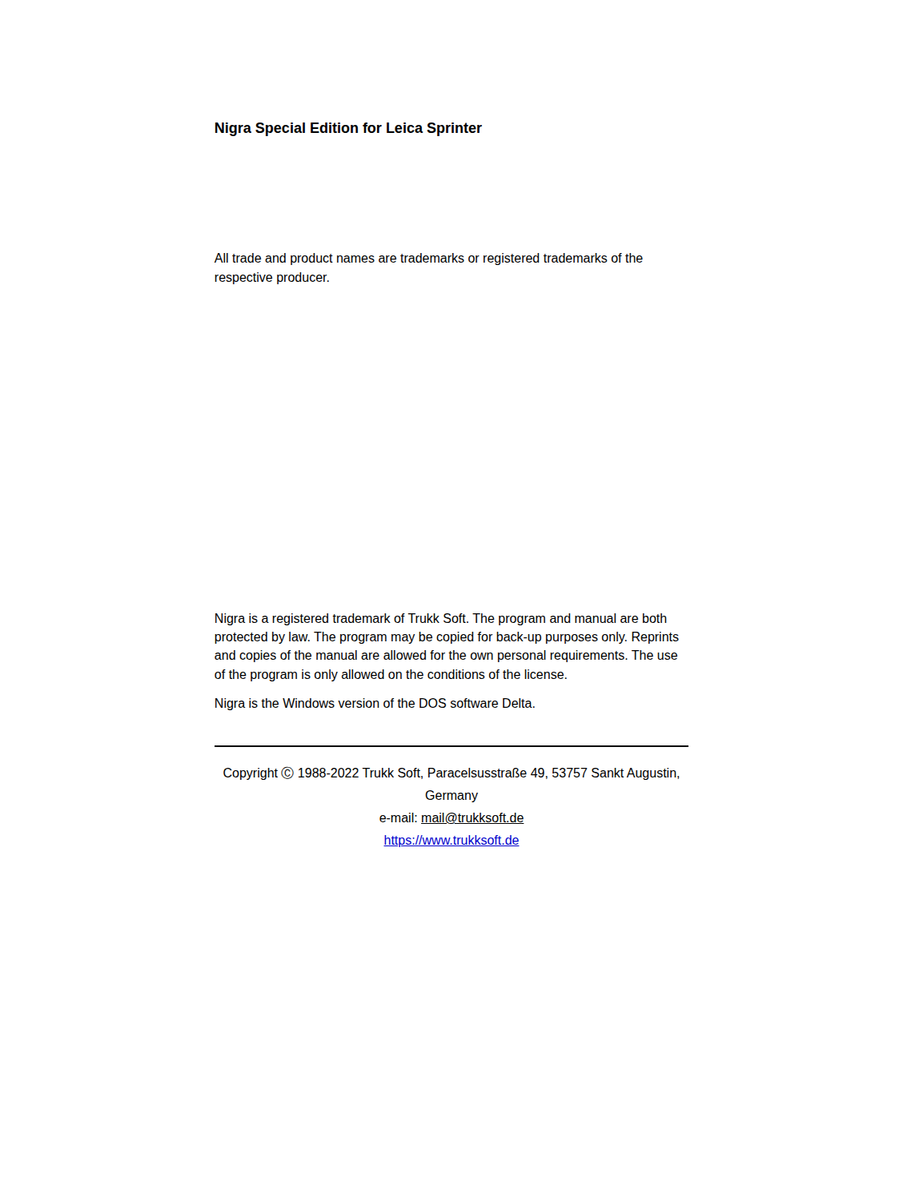Nigra Special Edition for Leica Sprinter
All trade and product names are trademarks or registered trademarks of the respective producer.
Nigra is a registered trademark of Trukk Soft. The program and manual are both protected by law. The program may be copied for back-up purposes only. Reprints and copies of the manual are allowed for the own personal requirements. The use of the program is only allowed on the conditions of the license.
Nigra is the Windows version of the DOS software Delta.
Copyright Ⓒ 1988-2022 Trukk Soft, Paracelsusstraße 49, 53757 Sankt Augustin, Germany
e-mail: mail@trukksoft.de
https://www.trukksoft.de